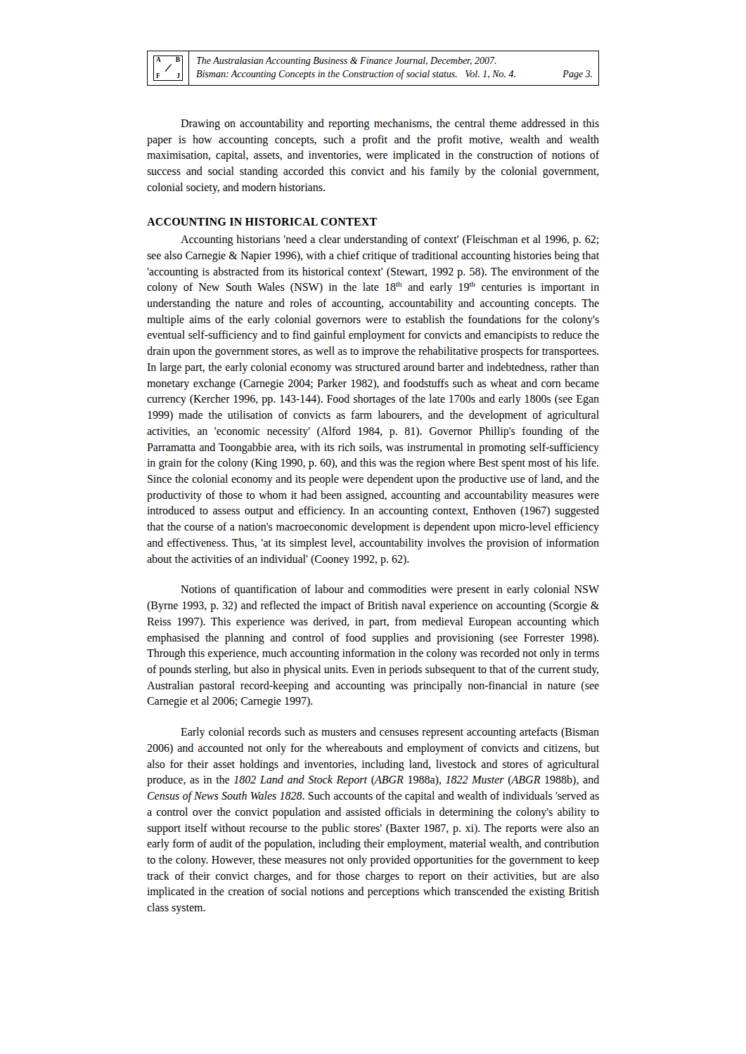A B / F J
The Australasian Accounting Business & Finance Journal, December, 2007.
Bisman: Accounting Concepts in the Construction of social status. Vol. 1, No. 4. Page 3.
Drawing on accountability and reporting mechanisms, the central theme addressed in this paper is how accounting concepts, such a profit and the profit motive, wealth and wealth maximisation, capital, assets, and inventories, were implicated in the construction of notions of success and social standing accorded this convict and his family by the colonial government, colonial society, and modern historians.
Accounting in Historical Context
Accounting historians 'need a clear understanding of context' (Fleischman et al 1996, p. 62; see also Carnegie & Napier 1996), with a chief critique of traditional accounting histories being that 'accounting is abstracted from its historical context' (Stewart, 1992 p. 58). The environment of the colony of New South Wales (NSW) in the late 18th and early 19th centuries is important in understanding the nature and roles of accounting, accountability and accounting concepts. The multiple aims of the early colonial governors were to establish the foundations for the colony's eventual self-sufficiency and to find gainful employment for convicts and emancipists to reduce the drain upon the government stores, as well as to improve the rehabilitative prospects for transportees. In large part, the early colonial economy was structured around barter and indebtedness, rather than monetary exchange (Carnegie 2004; Parker 1982), and foodstuffs such as wheat and corn became currency (Kercher 1996, pp. 143-144). Food shortages of the late 1700s and early 1800s (see Egan 1999) made the utilisation of convicts as farm labourers, and the development of agricultural activities, an 'economic necessity' (Alford 1984, p. 81). Governor Phillip's founding of the Parramatta and Toongabbie area, with its rich soils, was instrumental in promoting self-sufficiency in grain for the colony (King 1990, p. 60), and this was the region where Best spent most of his life. Since the colonial economy and its people were dependent upon the productive use of land, and the productivity of those to whom it had been assigned, accounting and accountability measures were introduced to assess output and efficiency. In an accounting context, Enthoven (1967) suggested that the course of a nation's macroeconomic development is dependent upon micro-level efficiency and effectiveness. Thus, 'at its simplest level, accountability involves the provision of information about the activities of an individual' (Cooney 1992, p. 62).
Notions of quantification of labour and commodities were present in early colonial NSW (Byrne 1993, p. 32) and reflected the impact of British naval experience on accounting (Scorgie & Reiss 1997). This experience was derived, in part, from medieval European accounting which emphasised the planning and control of food supplies and provisioning (see Forrester 1998). Through this experience, much accounting information in the colony was recorded not only in terms of pounds sterling, but also in physical units. Even in periods subsequent to that of the current study, Australian pastoral record-keeping and accounting was principally non-financial in nature (see Carnegie et al 2006; Carnegie 1997).
Early colonial records such as musters and censuses represent accounting artefacts (Bisman 2006) and accounted not only for the whereabouts and employment of convicts and citizens, but also for their asset holdings and inventories, including land, livestock and stores of agricultural produce, as in the 1802 Land and Stock Report (ABGR 1988a), 1822 Muster (ABGR 1988b), and Census of News South Wales 1828. Such accounts of the capital and wealth of individuals 'served as a control over the convict population and assisted officials in determining the colony's ability to support itself without recourse to the public stores' (Baxter 1987, p. xi). The reports were also an early form of audit of the population, including their employment, material wealth, and contribution to the colony. However, these measures not only provided opportunities for the government to keep track of their convict charges, and for those charges to report on their activities, but are also implicated in the creation of social notions and perceptions which transcended the existing British class system.